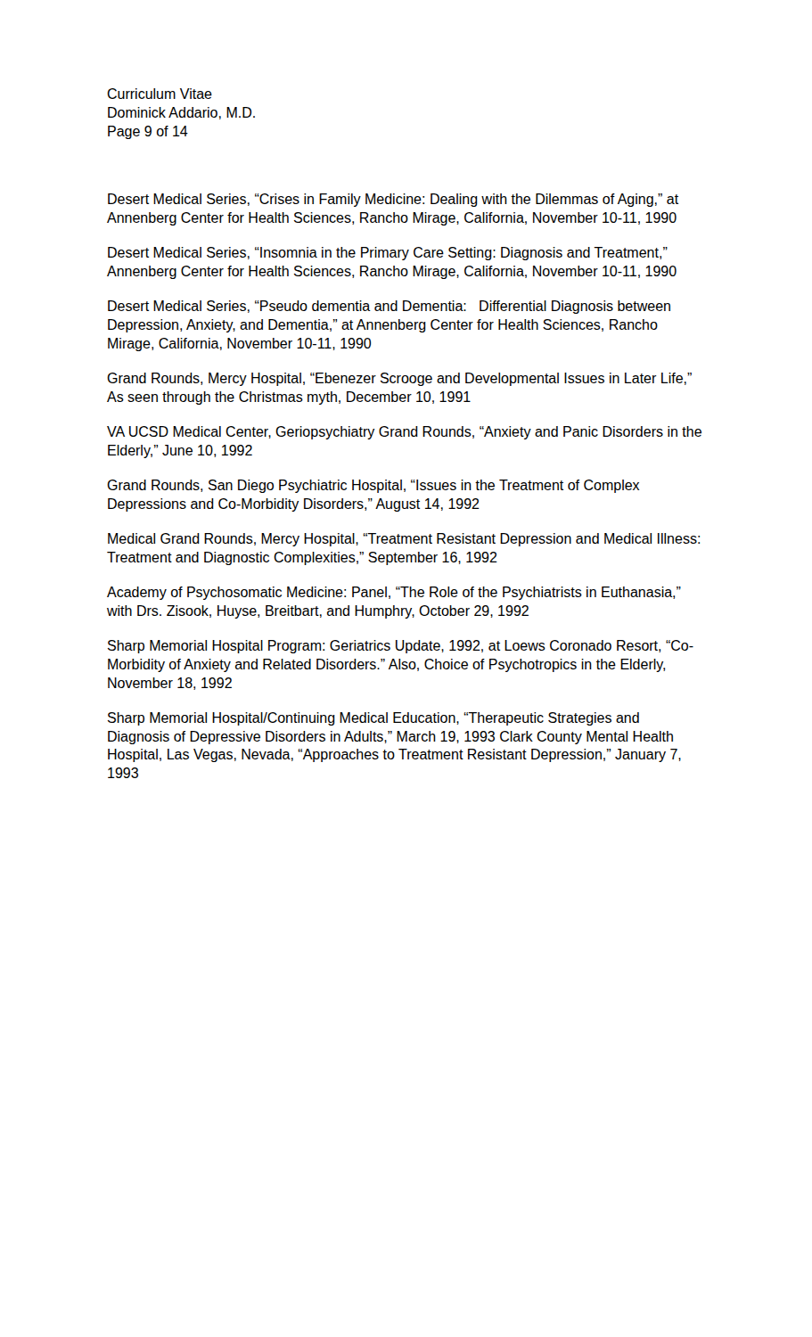Curriculum Vitae
Dominick Addario, M.D.
Page 9 of 14
Desert Medical Series, “Crises in Family Medicine: Dealing with the Dilemmas of Aging,” at Annenberg Center for Health Sciences, Rancho Mirage, California, November 10-11, 1990
Desert Medical Series, “Insomnia in the Primary Care Setting: Diagnosis and Treatment,” Annenberg Center for Health Sciences, Rancho Mirage, California, November 10-11, 1990
Desert Medical Series, “Pseudo dementia and Dementia: Differential Diagnosis between Depression, Anxiety, and Dementia,” at Annenberg Center for Health Sciences, Rancho Mirage, California, November 10-11, 1990
Grand Rounds, Mercy Hospital, “Ebenezer Scrooge and Developmental Issues in Later Life,” As seen through the Christmas myth, December 10, 1991
VA UCSD Medical Center, Geriopsychiatry Grand Rounds, “Anxiety and Panic Disorders in the Elderly,” June 10, 1992
Grand Rounds, San Diego Psychiatric Hospital, “Issues in the Treatment of Complex Depressions and Co-Morbidity Disorders,” August 14, 1992
Medical Grand Rounds, Mercy Hospital, “Treatment Resistant Depression and Medical Illness: Treatment and Diagnostic Complexities,” September 16, 1992
Academy of Psychosomatic Medicine: Panel, “The Role of the Psychiatrists in Euthanasia,” with Drs. Zisook, Huyse, Breitbart, and Humphry, October 29, 1992
Sharp Memorial Hospital Program: Geriatrics Update, 1992, at Loews Coronado Resort, “Co-Morbidity of Anxiety and Related Disorders.” Also, Choice of Psychotropics in the Elderly, November 18, 1992
Sharp Memorial Hospital/Continuing Medical Education, “Therapeutic Strategies and Diagnosis of Depressive Disorders in Adults,” March 19, 1993 Clark County Mental Health Hospital, Las Vegas, Nevada, “Approaches to Treatment Resistant Depression,” January 7, 1993